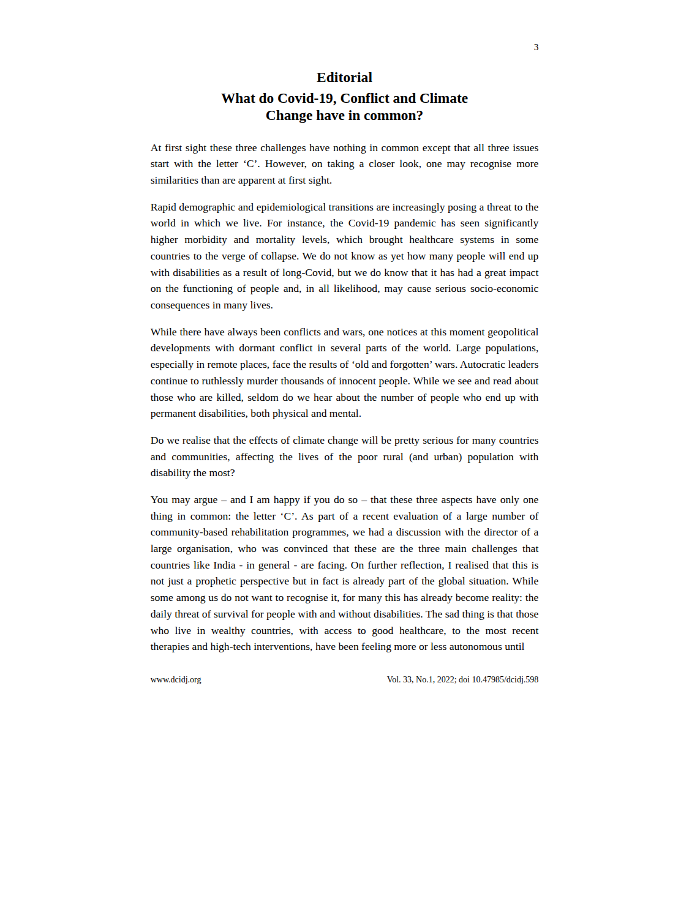3
Editorial
What do Covid-19, Conflict and Climate
Change have in common?
At first sight these three challenges have nothing in common except that all three issues start with the letter ‘C’. However, on taking a closer look, one may recognise more similarities than are apparent at first sight.
Rapid demographic and epidemiological transitions are increasingly posing a threat to the world in which we live. For instance, the Covid-19 pandemic has seen significantly higher morbidity and mortality levels, which brought healthcare systems in some countries to the verge of collapse. We do not know as yet how many people will end up with disabilities as a result of long-Covid, but we do know that it has had a great impact on the functioning of people and, in all likelihood, may cause serious socio-economic consequences in many lives.
While there have always been conflicts and wars, one notices at this moment geopolitical developments with dormant conflict in several parts of the world. Large populations, especially in remote places, face the results of ‘old and forgotten’ wars. Autocratic leaders continue to ruthlessly murder thousands of innocent people. While we see and read about those who are killed, seldom do we hear about the number of people who end up with permanent disabilities, both physical and mental.
Do we realise that the effects of climate change will be pretty serious for many countries and communities, affecting the lives of the poor rural (and urban) population with disability the most?
You may argue – and I am happy if you do so – that these three aspects have only one thing in common: the letter ‘C’. As part of a recent evaluation of a large number of community-based rehabilitation programmes, we had a discussion with the director of a large organisation, who was convinced that these are the three main challenges that countries like India - in general - are facing. On further reflection, I realised that this is not just a prophetic perspective but in fact is already part of the global situation. While some among us do not want to recognise it, for many this has already become reality: the daily threat of survival for people with and without disabilities. The sad thing is that those who live in wealthy countries, with access to good healthcare, to the most recent therapies and high-tech interventions, have been feeling more or less autonomous until
www.dcidj.org
Vol. 33, No.1, 2022; doi 10.47985/dcidj.598